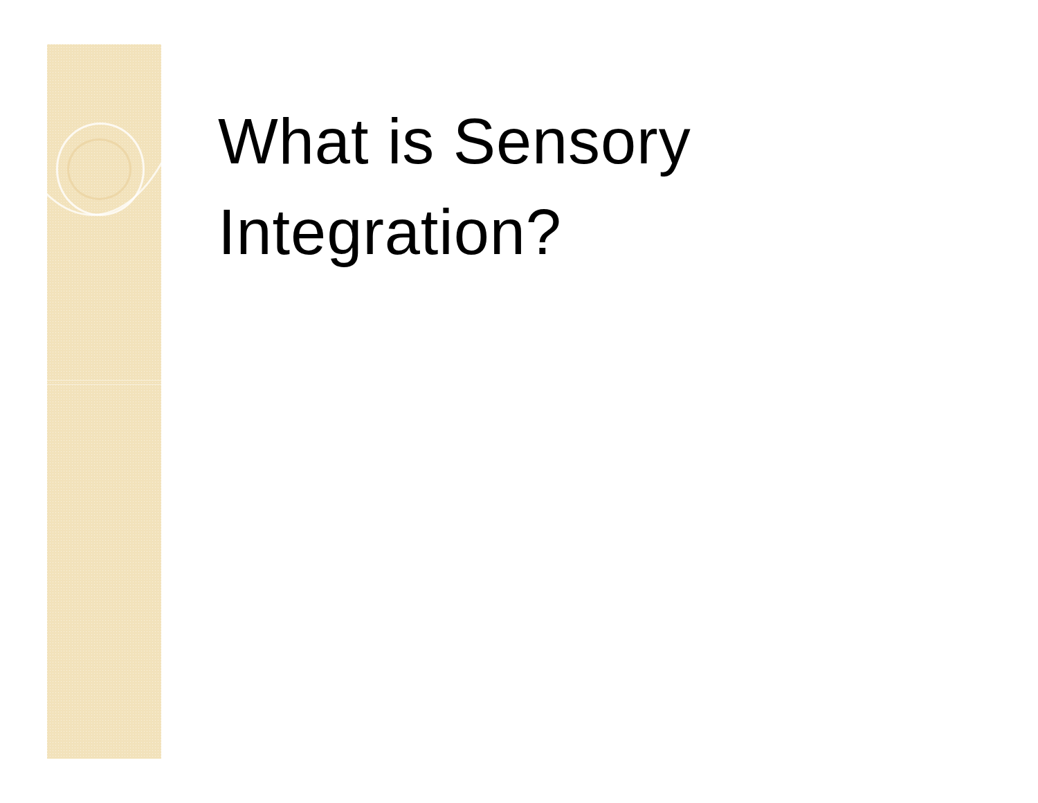What is Sensory Integration?